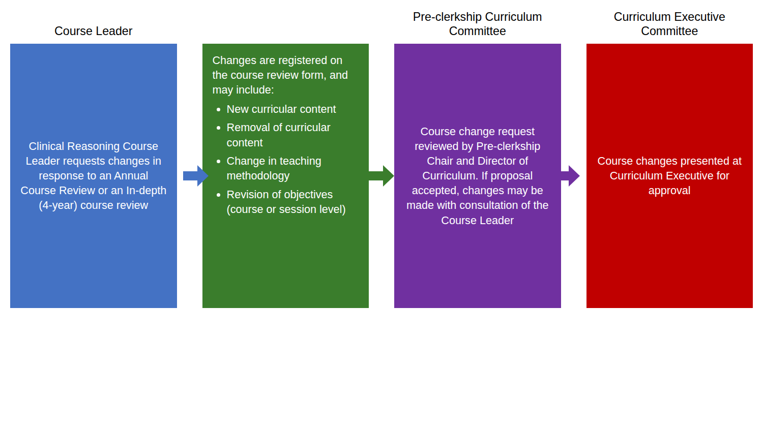Course Leader
Pre-clerkship Curriculum Committee
Curriculum Executive Committee
Clinical Reasoning Course Leader requests changes in response to an Annual Course Review or an In-depth (4-year) course review
Changes are registered on the course review form, and may include:
New curricular content
Removal of curricular content
Change in teaching methodology
Revision of objectives (course or session level)
Course change request reviewed by Pre-clerkship Chair and Director of Curriculum. If proposal accepted, changes may be made with consultation of the Course Leader
Course changes presented at Curriculum Executive for approval